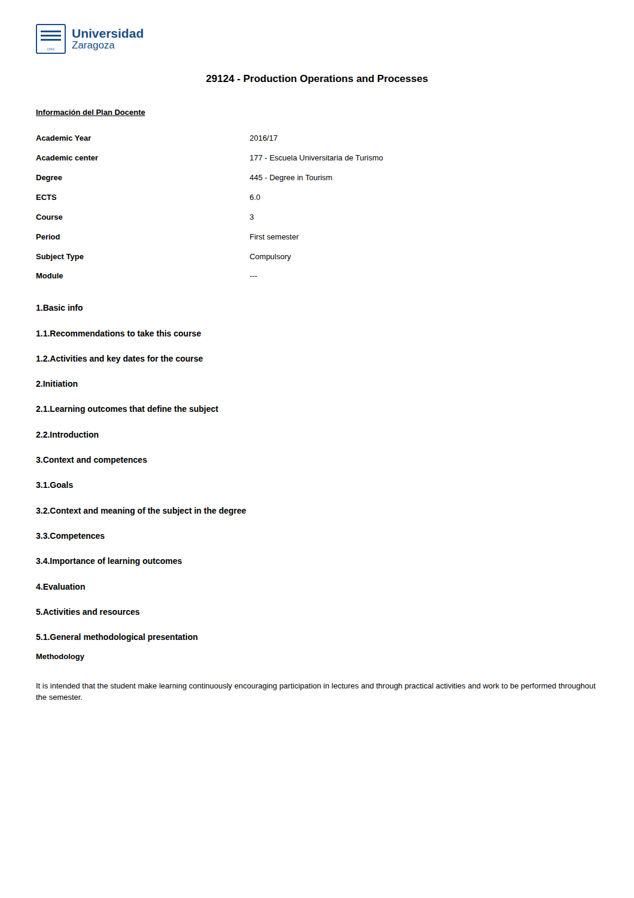Universidad
Zaragoza
29124 - Production Operations and Processes
Información del Plan Docente
| Academic Year | 2016/17 |
| Academic center | 177 - Escuela Universitaria de Turismo |
| Degree | 445 - Degree in Tourism |
| ECTS | 6.0 |
| Course | 3 |
| Period | First semester |
| Subject Type | Compulsory |
| Module | --- |
1.Basic info
1.1.Recommendations to take this course
1.2.Activities and key dates for the course
2.Initiation
2.1.Learning outcomes that define the subject
2.2.Introduction
3.Context and competences
3.1.Goals
3.2.Context and meaning of the subject in the degree
3.3.Competences
3.4.Importance of learning outcomes
4.Evaluation
5.Activities and resources
5.1.General methodological presentation
Methodology
It is intended that the student make learning continuously encouraging participation in lectures and through practical activities and work to be performed throughout the semester.